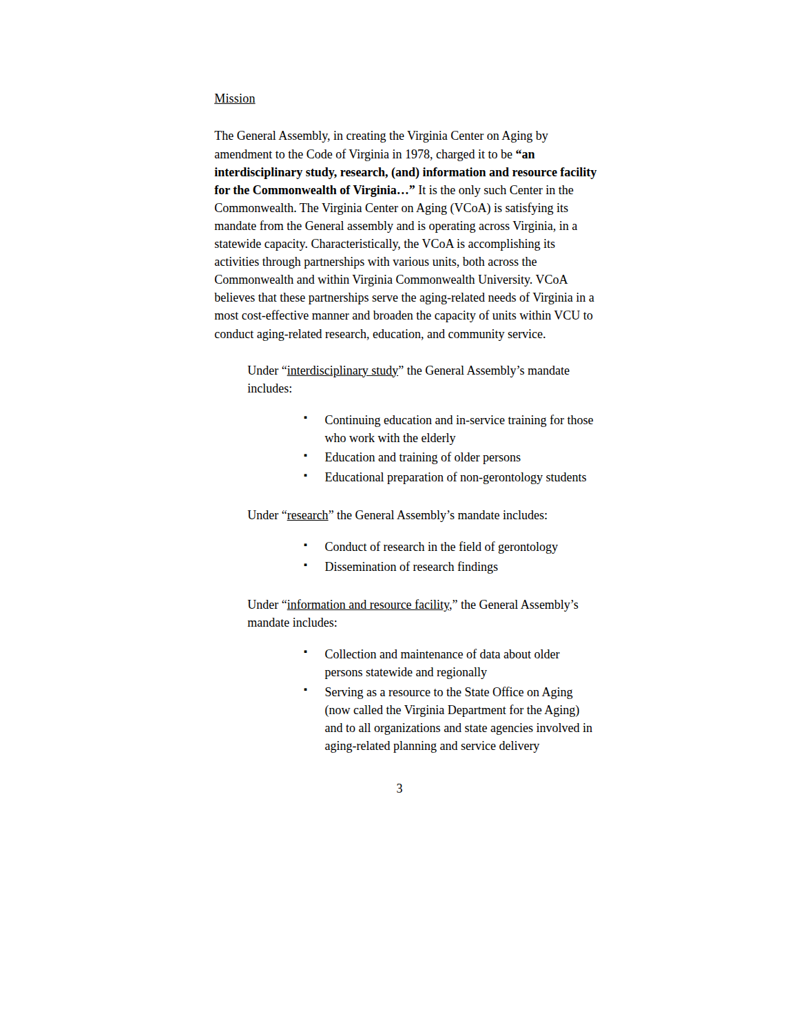Mission
The General Assembly, in creating the Virginia Center on Aging by amendment to the Code of Virginia in 1978, charged it to be “an interdisciplinary study, research, (and) information and resource facility for the Commonwealth of Virginia…” It is the only such Center in the Commonwealth. The Virginia Center on Aging (VCoA) is satisfying its mandate from the General assembly and is operating across Virginia, in a statewide capacity. Characteristically, the VCoA is accomplishing its activities through partnerships with various units, both across the Commonwealth and within Virginia Commonwealth University. VCoA believes that these partnerships serve the aging-related needs of Virginia in a most cost-effective manner and broaden the capacity of units within VCU to conduct aging-related research, education, and community service.
Under “interdisciplinary study” the General Assembly’s mandate includes:
Continuing education and in-service training for those who work with the elderly
Education and training of older persons
Educational preparation of non-gerontology students
Under “research” the General Assembly’s mandate includes:
Conduct of research in the field of gerontology
Dissemination of research findings
Under “information and resource facility,” the General Assembly’s mandate includes:
Collection and maintenance of data about older persons statewide and regionally
Serving as a resource to the State Office on Aging (now called the Virginia Department for the Aging) and to all organizations and state agencies involved in aging-related planning and service delivery
3